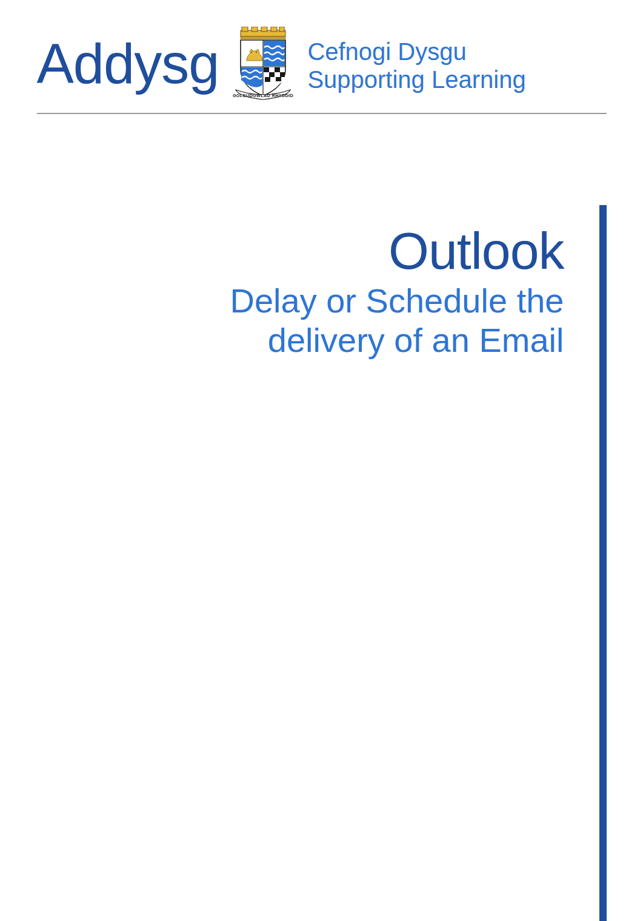Addysg
GOLEUDGWLAD RHYDDID
Cefnogi Dysgu
Supporting Learning
Outlook
Delay or Schedule the
delivery of an Email